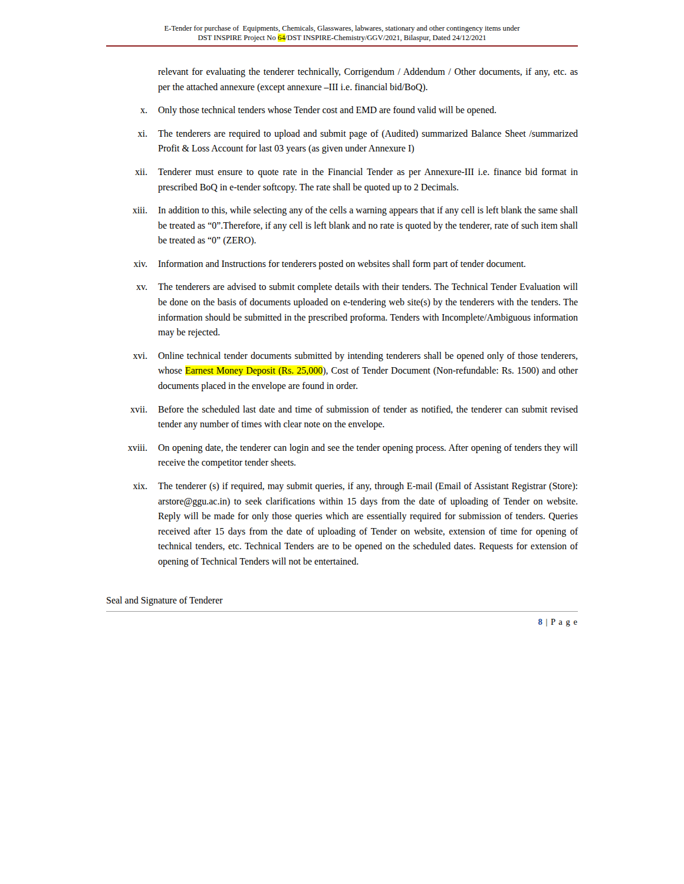E-Tender for purchase of Equipments, Chemicals, Glasswares, labwares, stationary and other contingency items under
DST INSPIRE Project No 64/DST INSPIRE-Chemistry/GGV/2021, Bilaspur, Dated 24/12/2021
relevant for evaluating the tenderer technically, Corrigendum / Addendum / Other documents, if any, etc. as per the attached annexure (except annexure –III i.e. financial bid/BoQ).
x. Only those technical tenders whose Tender cost and EMD are found valid will be opened.
xi. The tenderers are required to upload and submit page of (Audited) summarized Balance Sheet /summarized Profit & Loss Account for last 03 years (as given under Annexure I)
xii. Tenderer must ensure to quote rate in the Financial Tender as per Annexure-III i.e. finance bid format in prescribed BoQ in e-tender softcopy. The rate shall be quoted up to 2 Decimals.
xiii. In addition to this, while selecting any of the cells a warning appears that if any cell is left blank the same shall be treated as “0”.Therefore, if any cell is left blank and no rate is quoted by the tenderer, rate of such item shall be treated as “0” (ZERO).
xiv. Information and Instructions for tenderers posted on websites shall form part of tender document.
xv. The tenderers are advised to submit complete details with their tenders. The Technical Tender Evaluation will be done on the basis of documents uploaded on e-tendering web site(s) by the tenderers with the tenders. The information should be submitted in the prescribed proforma. Tenders with Incomplete/Ambiguous information may be rejected.
xvi. Online technical tender documents submitted by intending tenderers shall be opened only of those tenderers, whose Earnest Money Deposit (Rs. 25,000), Cost of Tender Document (Non-refundable: Rs. 1500) and other documents placed in the envelope are found in order.
xvii. Before the scheduled last date and time of submission of tender as notified, the tenderer can submit revised tender any number of times with clear note on the envelope.
xviii. On opening date, the tenderer can login and see the tender opening process. After opening of tenders they will receive the competitor tender sheets.
xix. The tenderer (s) if required, may submit queries, if any, through E-mail (Email of Assistant Registrar (Store): arstore@ggu.ac.in) to seek clarifications within 15 days from the date of uploading of Tender on website. Reply will be made for only those queries which are essentially required for submission of tenders. Queries received after 15 days from the date of uploading of Tender on website, extension of time for opening of technical tenders, etc. Technical Tenders are to be opened on the scheduled dates. Requests for extension of opening of Technical Tenders will not be entertained.
Seal and Signature of Tenderer
8 | P a g e